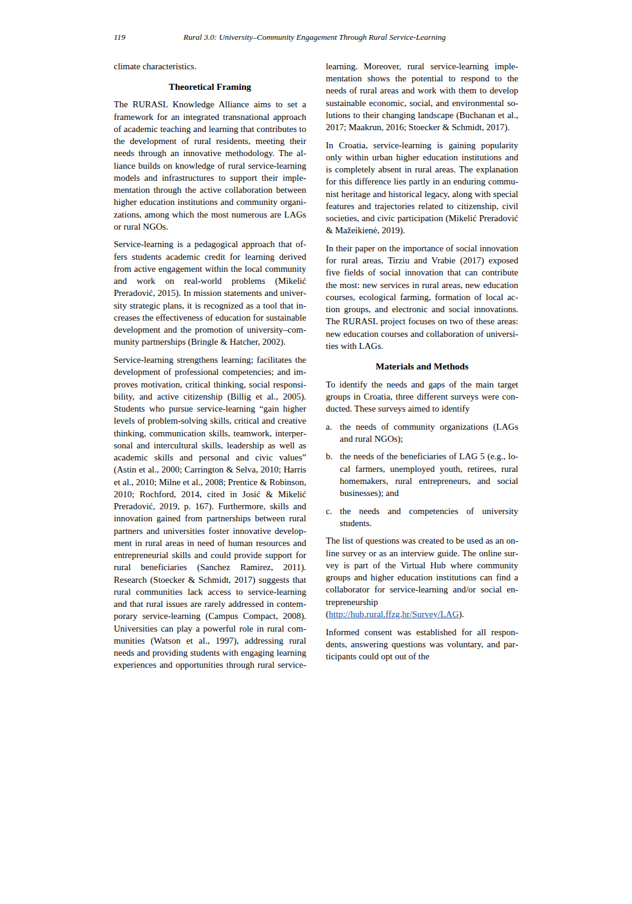119 Rural 3.0: University–Community Engagement Through Rural Service-Learning
climate characteristics.
Theoretical Framing
The RURASL Knowledge Alliance aims to set a framework for an integrated transnational approach of academic teaching and learning that contributes to the development of rural residents, meeting their needs through an innovative methodology. The alliance builds on knowledge of rural service-learning models and infrastructures to support their implementation through the active collaboration between higher education institutions and community organizations, among which the most numerous are LAGs or rural NGOs.
Service-learning is a pedagogical approach that offers students academic credit for learning derived from active engagement within the local community and work on real-world problems (Mikelić Preradović, 2015). In mission statements and university strategic plans, it is recognized as a tool that increases the effectiveness of education for sustainable development and the promotion of university–community partnerships (Bringle & Hatcher, 2002).
Service-learning strengthens learning; facilitates the development of professional competencies; and improves motivation, critical thinking, social responsibility, and active citizenship (Billig et al., 2005). Students who pursue service-learning “gain higher levels of problem-solving skills, critical and creative thinking, communication skills, teamwork, interpersonal and intercultural skills, leadership as well as academic skills and personal and civic values” (Astin et al., 2000; Carrington & Selva, 2010; Harris et al., 2010; Milne et al., 2008; Prentice & Robinson, 2010; Rochford, 2014, cited in Josić & Mikelić Preradović, 2019, p. 167). Furthermore, skills and innovation gained from partnerships between rural partners and universities foster innovative development in rural areas in need of human resources and entrepreneurial skills and could provide support for rural beneficiaries (Sanchez Ramirez, 2011). Research (Stoecker & Schmidt, 2017) suggests that rural communities lack access to service-learning and that rural issues are rarely addressed in contemporary service-learning (Campus Compact, 2008). Universities can play a powerful role in rural communities (Watson et al., 1997), addressing rural needs and providing students with engaging learning experiences and opportunities through rural service-learning. Moreover, rural service-learning implementation shows the potential to respond to the needs of rural areas and work with them to develop sustainable economic, social, and environmental solutions to their changing landscape (Buchanan et al., 2017; Maakrun, 2016; Stoecker & Schmidt, 2017).
In Croatia, service-learning is gaining popularity only within urban higher education institutions and is completely absent in rural areas. The explanation for this difference lies partly in an enduring communist heritage and historical legacy, along with special features and trajectories related to citizenship, civil societies, and civic participation (Mikelić Preradović & Mažeikienė, 2019).
In their paper on the importance of social innovation for rural areas, Tirziu and Vrabie (2017) exposed five fields of social innovation that can contribute the most: new services in rural areas, new education courses, ecological farming, formation of local action groups, and electronic and social innovations. The RURASL project focuses on two of these areas: new education courses and collaboration of universities with LAGs.
Materials and Methods
To identify the needs and gaps of the main target groups in Croatia, three different surveys were conducted. These surveys aimed to identify
the needs of community organizations (LAGs and rural NGOs);
the needs of the beneficiaries of LAG 5 (e.g., local farmers, unemployed youth, retirees, rural homemakers, rural entrepreneurs, and social businesses); and
the needs and competencies of university students.
The list of questions was created to be used as an online survey or as an interview guide. The online survey is part of the Virtual Hub where community groups and higher education institutions can find a collaborator for service-learning and/or social entrepreneurship (http://hub.rural.ffzg.hr/Survey/LAG).
Informed consent was established for all respondents, answering questions was voluntary, and participants could opt out of the